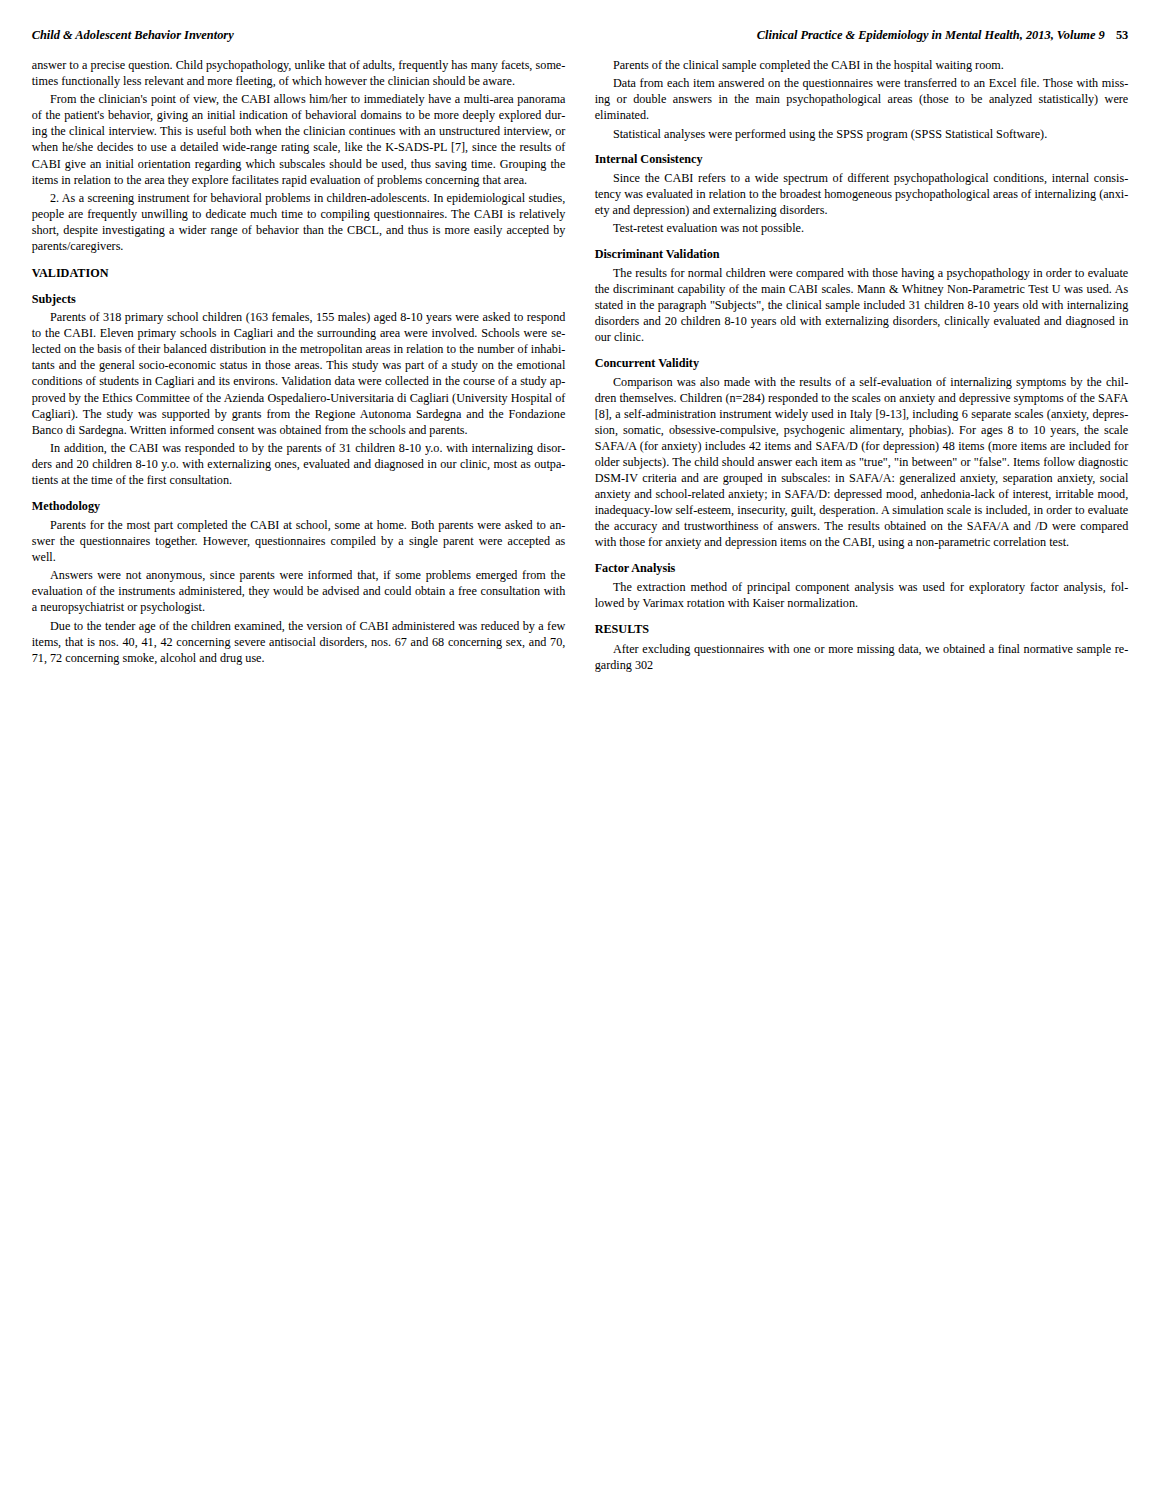Child & Adolescent Behavior Inventory Clinical Practice & Epidemiology in Mental Health, 2013, Volume 953
answer to a precise question. Child psychopathology, unlike that of adults, frequently has many facets, sometimes functionally less relevant and more fleeting, of which however the clinician should be aware.
From the clinician's point of view, the CABI allows him/her to immediately have a multi-area panorama of the patient's behavior, giving an initial indication of behavioral domains to be more deeply explored during the clinical interview. This is useful both when the clinician continues with an unstructured interview, or when he/she decides to use a detailed wide-range rating scale, like the K-SADS-PL [7], since the results of CABI give an initial orientation regarding which subscales should be used, thus saving time. Grouping the items in relation to the area they explore facilitates rapid evaluation of problems concerning that area.
2. As a screening instrument for behavioral problems in children-adolescents. In epidemiological studies, people are frequently unwilling to dedicate much time to compiling questionnaires. The CABI is relatively short, despite investigating a wider range of behavior than the CBCL, and thus is more easily accepted by parents/caregivers.
Validation
Subjects
Parents of 318 primary school children (163 females, 155 males) aged 8-10 years were asked to respond to the CABI. Eleven primary schools in Cagliari and the surrounding area were involved. Schools were selected on the basis of their balanced distribution in the metropolitan areas in relation to the number of inhabitants and the general socio-economic status in those areas. This study was part of a study on the emotional conditions of students in Cagliari and its environs. Validation data were collected in the course of a study approved by the Ethics Committee of the Azienda Ospedaliero-Universitaria di Cagliari (University Hospital of Cagliari). The study was supported by grants from the Regione Autonoma Sardegna and the Fondazione Banco di Sardegna. Written informed consent was obtained from the schools and parents.
In addition, the CABI was responded to by the parents of 31 children 8-10 y.o. with internalizing disorders and 20 children 8-10 y.o. with externalizing ones, evaluated and diagnosed in our clinic, most as outpatients at the time of the first consultation.
Methodology
Parents for the most part completed the CABI at school, some at home. Both parents were asked to answer the questionnaires together. However, questionnaires compiled by a single parent were accepted as well.
Answers were not anonymous, since parents were informed that, if some problems emerged from the evaluation of the instruments administered, they would be advised and could obtain a free consultation with a neuropsychiatrist or psychologist.
Due to the tender age of the children examined, the version of CABI administered was reduced by a few items, that is nos. 40, 41, 42 concerning severe antisocial disorders, nos. 67 and 68 concerning sex, and 70, 71, 72 concerning smoke, alcohol and drug use.
Parents of the clinical sample completed the CABI in the hospital waiting room.
Data from each item answered on the questionnaires were transferred to an Excel file. Those with missing or double answers in the main psychopathological areas (those to be analyzed statistically) were eliminated.
Statistical analyses were performed using the SPSS program (SPSS Statistical Software).
Internal Consistency
Since the CABI refers to a wide spectrum of different psychopathological conditions, internal consistency was evaluated in relation to the broadest homogeneous psychopathological areas of internalizing (anxiety and depression) and externalizing disorders.
Test-retest evaluation was not possible.
Discriminant Validation
The results for normal children were compared with those having a psychopathology in order to evaluate the discriminant capability of the main CABI scales. Mann & Whitney Non-Parametric Test U was used. As stated in the paragraph "Subjects", the clinical sample included 31 children 8-10 years old with internalizing disorders and 20 children 8-10 years old with externalizing disorders, clinically evaluated and diagnosed in our clinic.
Concurrent Validity
Comparison was also made with the results of a self-evaluation of internalizing symptoms by the children themselves. Children (n=284) responded to the scales on anxiety and depressive symptoms of the SAFA [8], a self-administration instrument widely used in Italy [9-13], including 6 separate scales (anxiety, depression, somatic, obsessive-compulsive, psychogenic alimentary, phobias). For ages 8 to 10 years, the scale SAFA/A (for anxiety) includes 42 items and SAFA/D (for depression) 48 items (more items are included for older subjects). The child should answer each item as "true", "in between" or "false". Items follow diagnostic DSM-IV criteria and are grouped in subscales: in SAFA/A: generalized anxiety, separation anxiety, social anxiety and school-related anxiety; in SAFA/D: depressed mood, anhedonia-lack of interest, irritable mood, inadequacy-low self-esteem, insecurity, guilt, desperation. A simulation scale is included, in order to evaluate the accuracy and trustworthiness of answers. The results obtained on the SAFA/A and /D were compared with those for anxiety and depression items on the CABI, using a non-parametric correlation test.
Factor Analysis
The extraction method of principal component analysis was used for exploratory factor analysis, followed by Varimax rotation with Kaiser normalization.
Results
After excluding questionnaires with one or more missing data, we obtained a final normative sample regarding 302